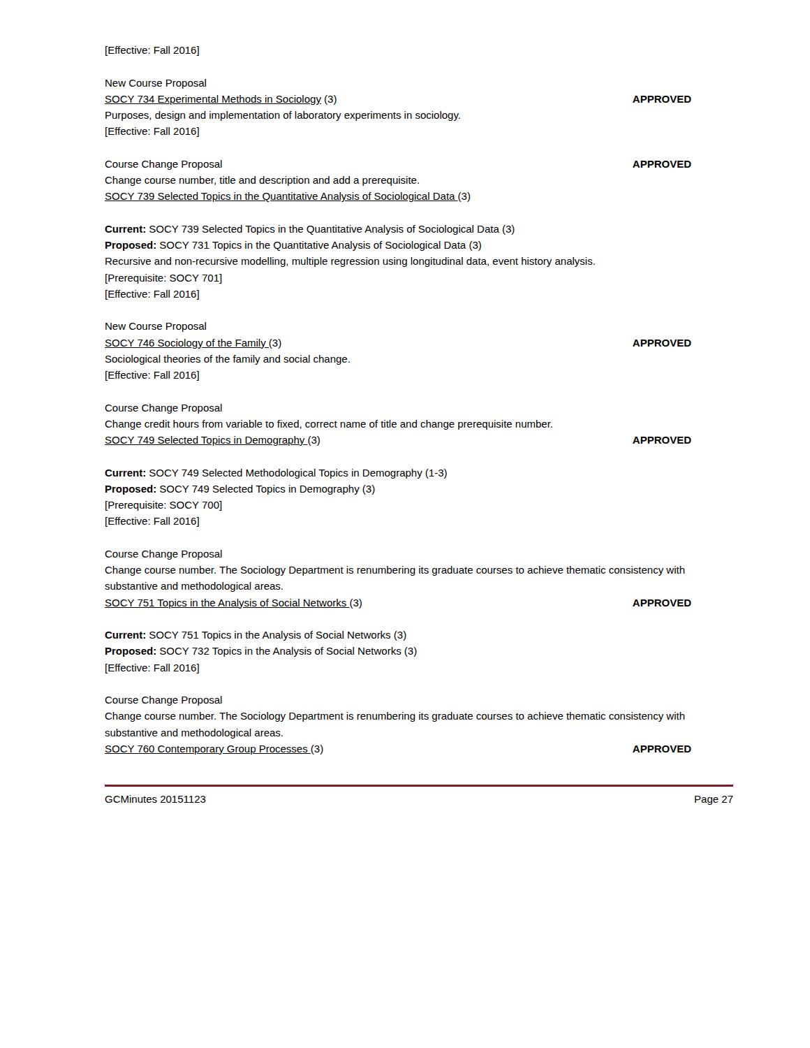[Effective: Fall 2016]
New Course Proposal
SOCY 734 Experimental Methods in Sociology (3) APPROVED
Purposes, design and implementation of laboratory experiments in sociology.
[Effective: Fall 2016]
Course Change Proposal APPROVED
Change course number, title and description and add a prerequisite.
SOCY 739 Selected Topics in the Quantitative Analysis of Sociological Data (3)
Current: SOCY 739 Selected Topics in the Quantitative Analysis of Sociological Data (3)
Proposed: SOCY 731 Topics in the Quantitative Analysis of Sociological Data (3)
Recursive and non-recursive modelling, multiple regression using longitudinal data, event history analysis.
[Prerequisite: SOCY 701]
[Effective: Fall 2016]
New Course Proposal
SOCY 746 Sociology of the Family (3) APPROVED
Sociological theories of the family and social change.
[Effective: Fall 2016]
Course Change Proposal
Change credit hours from variable to fixed, correct name of title and change prerequisite number.
SOCY 749 Selected Topics in Demography (3) APPROVED
Current: SOCY 749 Selected Methodological Topics in Demography (1-3)
Proposed: SOCY 749 Selected Topics in Demography (3)
[Prerequisite: SOCY 700]
[Effective: Fall 2016]
Course Change Proposal
Change course number. The Sociology Department is renumbering its graduate courses to achieve thematic consistency with substantive and methodological areas.
SOCY 751 Topics in the Analysis of Social Networks (3) APPROVED
Current: SOCY 751 Topics in the Analysis of Social Networks (3)
Proposed: SOCY 732 Topics in the Analysis of Social Networks (3)
[Effective: Fall 2016]
Course Change Proposal
Change course number. The Sociology Department is renumbering its graduate courses to achieve thematic consistency with substantive and methodological areas.
SOCY 760 Contemporary Group Processes (3) APPROVED
GCMinutes 20151123 Page 27